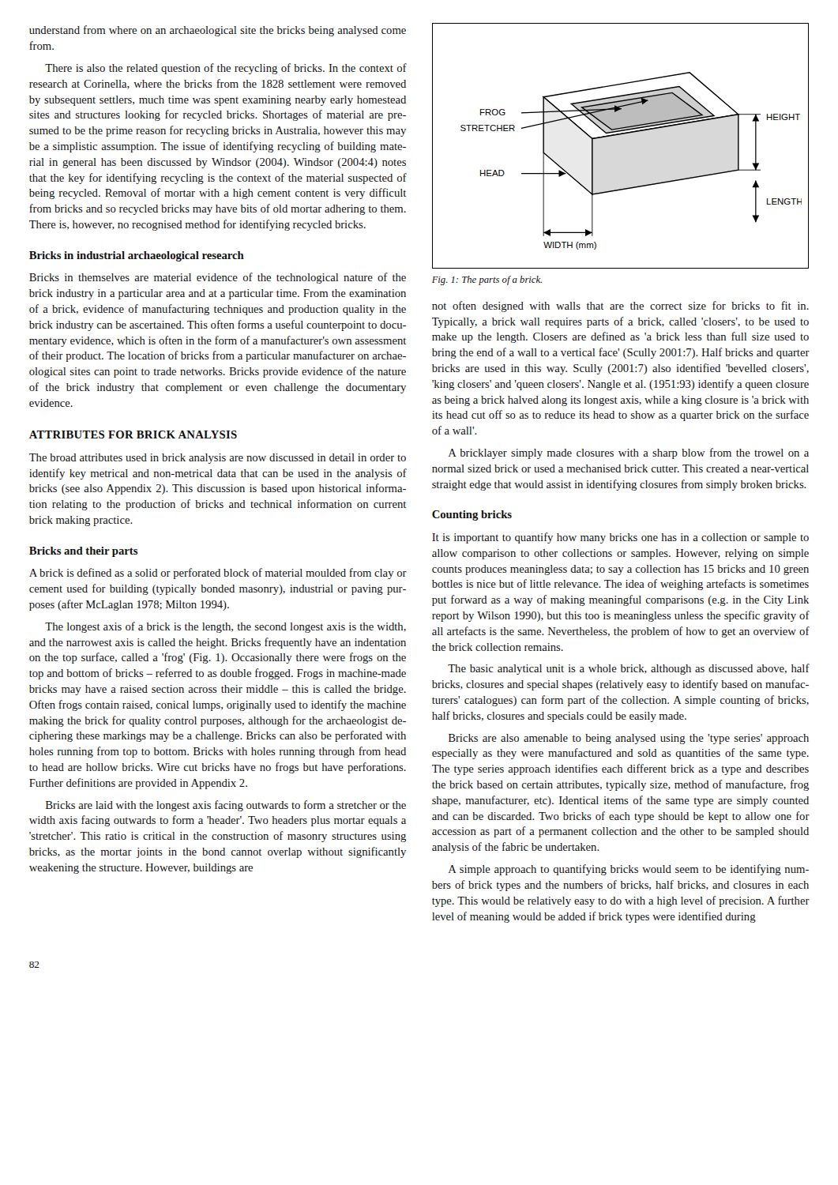understand from where on an archaeological site the bricks being analysed come from.
There is also the related question of the recycling of bricks. In the context of research at Corinella, where the bricks from the 1828 settlement were removed by subsequent settlers, much time was spent examining nearby early homestead sites and structures looking for recycled bricks. Shortages of material are presumed to be the prime reason for recycling bricks in Australia, however this may be a simplistic assumption. The issue of identifying recycling of building material in general has been discussed by Windsor (2004). Windsor (2004:4) notes that the key for identifying recycling is the context of the material suspected of being recycled. Removal of mortar with a high cement content is very difficult from bricks and so recycled bricks may have bits of old mortar adhering to them. There is, however, no recognised method for identifying recycled bricks.
Bricks in industrial archaeological research
Bricks in themselves are material evidence of the technological nature of the brick industry in a particular area and at a particular time. From the examination of a brick, evidence of manufacturing techniques and production quality in the brick industry can be ascertained. This often forms a useful counterpoint to documentary evidence, which is often in the form of a manufacturer's own assessment of their product. The location of bricks from a particular manufacturer on archaeological sites can point to trade networks. Bricks provide evidence of the nature of the brick industry that complement or even challenge the documentary evidence.
Attributes for brick analysis
The broad attributes used in brick analysis are now discussed in detail in order to identify key metrical and non-metrical data that can be used in the analysis of bricks (see also Appendix 2). This discussion is based upon historical information relating to the production of bricks and technical information on current brick making practice.
Bricks and their parts
A brick is defined as a solid or perforated block of material moulded from clay or cement used for building (typically bonded masonry), industrial or paving purposes (after McLaglan 1978; Milton 1994).
The longest axis of a brick is the length, the second longest axis is the width, and the narrowest axis is called the height. Bricks frequently have an indentation on the top surface, called a 'frog' (Fig. 1). Occasionally there were frogs on the top and bottom of bricks – referred to as double frogged. Frogs in machine-made bricks may have a raised section across their middle – this is called the bridge. Often frogs contain raised, conical lumps, originally used to identify the machine making the brick for quality control purposes, although for the archaeologist deciphering these markings may be a challenge. Bricks can also be perforated with holes running from top to bottom. Bricks with holes running through from head to head are hollow bricks. Wire cut bricks have no frogs but have perforations. Further definitions are provided in Appendix 2.
Bricks are laid with the longest axis facing outwards to form a stretcher or the width axis facing outwards to form a 'header'. Two headers plus mortar equals a 'stretcher'. This ratio is critical in the construction of masonry structures using bricks, as the mortar joints in the bond cannot overlap without significantly weakening the structure. However, buildings are
FROG STRETCHER HEAD HEIGHT (mm) LENGTH (mm) WIDTH (mm)
Fig. 1: The parts of a brick.
not often designed with walls that are the correct size for bricks to fit in. Typically, a brick wall requires parts of a brick, called 'closers', to be used to make up the length. Closers are defined as 'a brick less than full size used to bring the end of a wall to a vertical face' (Scully 2001:7). Half bricks and quarter bricks are used in this way. Scully (2001:7) also identified 'bevelled closers', 'king closers' and 'queen closers'. Nangle et al. (1951:93) identify a queen closure as being a brick halved along its longest axis, while a king closure is 'a brick with its head cut off so as to reduce its head to show as a quarter brick on the surface of a wall'.
A bricklayer simply made closures with a sharp blow from the trowel on a normal sized brick or used a mechanised brick cutter. This created a near-vertical straight edge that would assist in identifying closures from simply broken bricks.
Counting bricks
It is important to quantify how many bricks one has in a collection or sample to allow comparison to other collections or samples. However, relying on simple counts produces meaningless data; to say a collection has 15 bricks and 10 green bottles is nice but of little relevance. The idea of weighing artefacts is sometimes put forward as a way of making meaningful comparisons (e.g. in the City Link report by Wilson 1990), but this too is meaningless unless the specific gravity of all artefacts is the same. Nevertheless, the problem of how to get an overview of the brick collection remains.
The basic analytical unit is a whole brick, although as discussed above, half bricks, closures and special shapes (relatively easy to identify based on manufacturers' catalogues) can form part of the collection. A simple counting of bricks, half bricks, closures and specials could be easily made.
Bricks are also amenable to being analysed using the 'type series' approach especially as they were manufactured and sold as quantities of the same type. The type series approach identifies each different brick as a type and describes the brick based on certain attributes, typically size, method of manufacture, frog shape, manufacturer, etc). Identical items of the same type are simply counted and can be discarded. Two bricks of each type should be kept to allow one for accession as part of a permanent collection and the other to be sampled should analysis of the fabric be undertaken.
A simple approach to quantifying bricks would seem to be identifying numbers of brick types and the numbers of bricks, half bricks, and closures in each type. This would be relatively easy to do with a high level of precision. A further level of meaning would be added if brick types were identified during
82